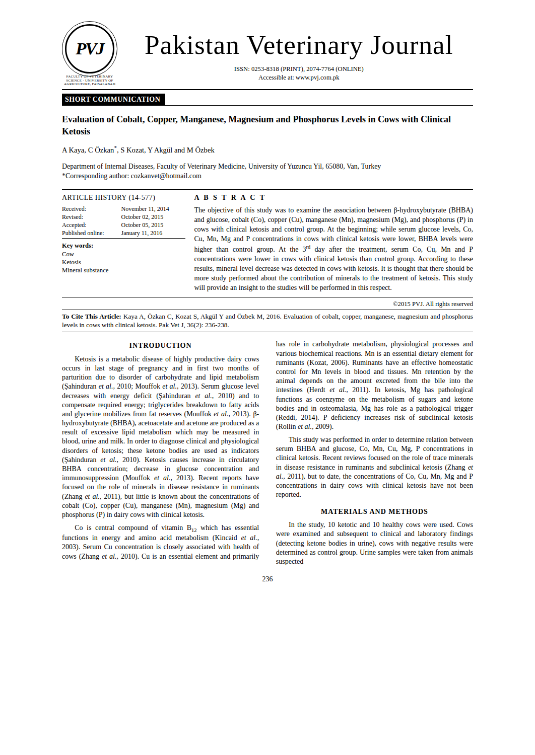PVJ
FACULTY OF VETERINARY SCIENCE · UNIVERSITY OF AGRICULTURE, FAISALABAD
Pakistan Veterinary Journal
ISSN: 0253-8318 (PRINT), 2074-7764 (ONLINE)
Accessible at: www.pvj.com.pk
SHORT COMMUNICATION
Evaluation of Cobalt, Copper, Manganese, Magnesium and Phosphorus Levels in Cows with Clinical Ketosis
A Kaya, C Özkan*, S Kozat, Y Akgül and M Özbek
Department of Internal Diseases, Faculty of Veterinary Medicine, University of Yuzuncu Yil, 65080, Van, Turkey
*Corresponding author: cozkanvet@hotmail.com
ARTICLE HISTORY (14-577)
| Received: | November 11, 2014 |
| Revised: | October 02, 2015 |
| Accepted: | October 05, 2015 |
| Published online: | January 11, 2016 |
Key words:
Cow
Ketosis
Mineral substance
A B S T R A C T
The objective of this study was to examine the association between β-hydroxybutyrate (BHBA) and glucose, cobalt (Co), copper (Cu), manganese (Mn), magnesium (Mg), and phosphorus (P) in cows with clinical ketosis and control group. At the beginning; while serum glucose levels, Co, Cu, Mn, Mg and P concentrations in cows with clinical ketosis were lower, BHBA levels were higher than control group. At the 3rd day after the treatment, serum Co, Cu, Mn and P concentrations were lower in cows with clinical ketosis than control group. According to these results, mineral level decrease was detected in cows with ketosis. It is thought that there should be more study performed about the contribution of minerals to the treatment of ketosis. This study will provide an insight to the studies will be performed in this respect.
©2015 PVJ. All rights reserved
To Cite This Article: Kaya A, Özkan C, Kozat S, Akgül Y and Özbek M, 2016. Evaluation of cobalt, copper, manganese, magnesium and phosphorus levels in cows with clinical ketosis. Pak Vet J, 36(2): 236-238.
INTRODUCTION
Ketosis is a metabolic disease of highly productive dairy cows occurs in last stage of pregnancy and in first two months of parturition due to disorder of carbohydrate and lipid metabolism (Şahinduran et al., 2010; Mouffok et al., 2013). Serum glucose level decreases with energy deficit (Şahinduran et al., 2010) and to compensate required energy; triglycerides breakdown to fatty acids and glycerine mobilizes from fat reserves (Mouffok et al., 2013). β-hydroxybutyrate (BHBA), acetoacetate and acetone are produced as a result of excessive lipid metabolism which may be measured in blood, urine and milk. In order to diagnose clinical and physiological disorders of ketosis; these ketone bodies are used as indicators (Şahinduran et al., 2010). Ketosis causes increase in circulatory BHBA concentration; decrease in glucose concentration and immunosuppression (Mouffok et al., 2013). Recent reports have focused on the role of minerals in disease resistance in ruminants (Zhang et al., 2011), but little is known about the concentrations of cobalt (Co), copper (Cu), manganese (Mn), magnesium (Mg) and phosphorus (P) in dairy cows with clinical ketosis.
Co is central compound of vitamin B12 which has essential functions in energy and amino acid metabolism (Kincaid et al., 2003). Serum Cu concentration is closely associated with health of cows (Zhang et al., 2010). Cu is an essential element and primarily has role in carbohydrate metabolism, physiological processes and various biochemical reactions. Mn is an essential dietary element for ruminants (Kozat, 2006). Ruminants have an effective homeostatic control for Mn levels in blood and tissues. Mn retention by the animal depends on the amount excreted from the bile into the intestines (Herdt et al., 2011). In ketosis, Mg has pathological functions as coenzyme on the metabolism of sugars and ketone bodies and in osteomalasia, Mg has role as a pathological trigger (Reddi, 2014). P deficiency increases risk of subclinical ketosis (Rollin et al., 2009).
This study was performed in order to determine relation between serum BHBA and glucose, Co, Mn, Cu, Mg, P concentrations in clinical ketosis. Recent reviews focused on the role of trace minerals in disease resistance in ruminants and subclinical ketosis (Zhang et al., 2011), but to date, the concentrations of Co, Cu, Mn, Mg and P concentrations in dairy cows with clinical ketosis have not been reported.
MATERIALS AND METHODS
In the study, 10 ketotic and 10 healthy cows were used. Cows were examined and subsequent to clinical and laboratory findings (detecting ketone bodies in urine), cows with negative results were determined as control group. Urine samples were taken from animals suspected
236